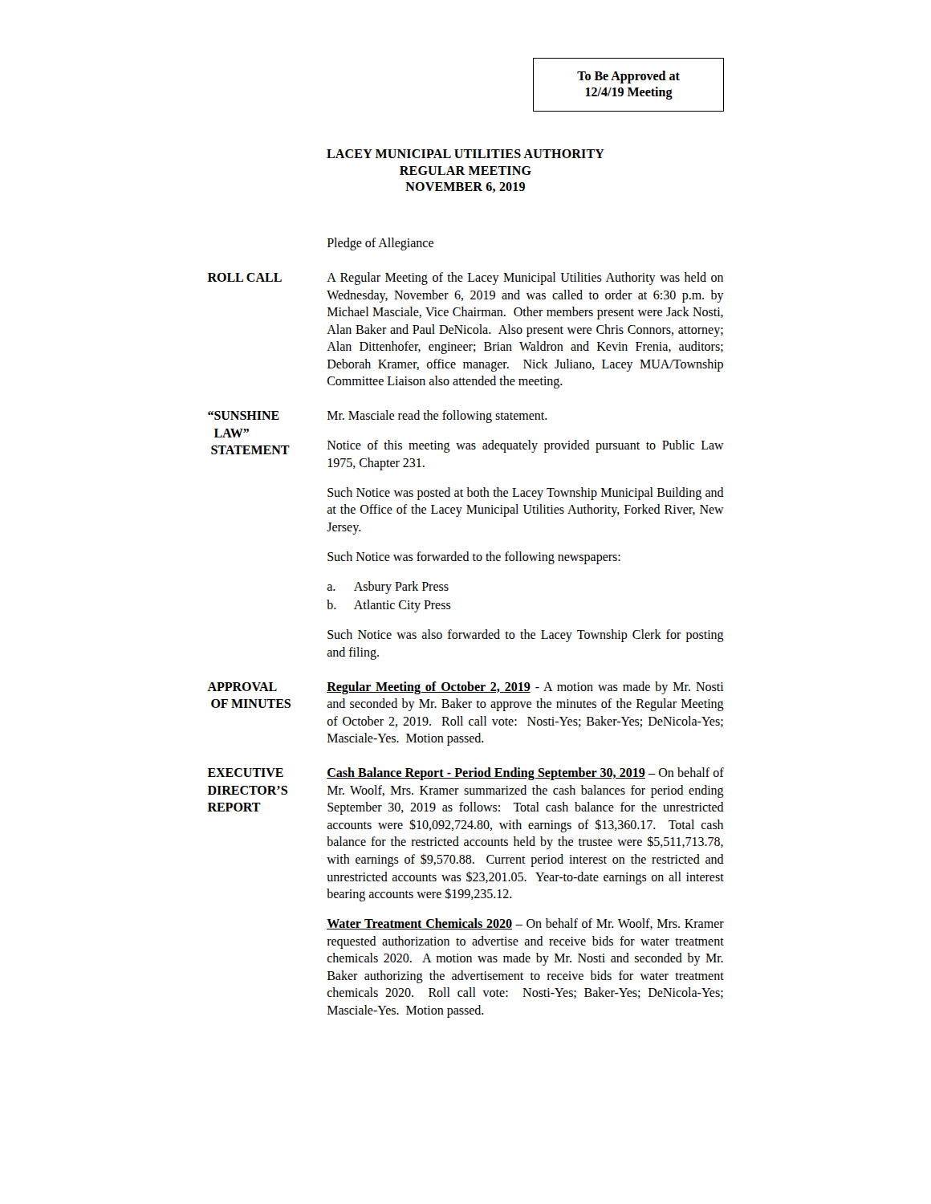To Be Approved at
12/4/19 Meeting
LACEY MUNICIPAL UTILITIES AUTHORITY
REGULAR MEETING
NOVEMBER 6, 2019
| | Pledge of Allegiance |
| ROLL CALL | A Regular Meeting of the Lacey Municipal Utilities Authority was held on Wednesday, November 6, 2019 and was called to order at 6:30 p.m. by Michael Masciale, Vice Chairman. Other members present were Jack Nosti, Alan Baker and Paul DeNicola. Also present were Chris Connors, attorney; Alan Dittenhofer, engineer; Brian Waldron and Kevin Frenia, auditors; Deborah Kramer, office manager. Nick Juliano, Lacey MUA/Township Committee Liaison also attended the meeting. |
| “SUNSHINE LAW” STATEMENT | Mr. Masciale read the following statement. Notice of this meeting was adequately provided pursuant to Public Law 1975, Chapter 231. Such Notice was posted at both the Lacey Township Municipal Building and at the Office of the Lacey Municipal Utilities Authority, Forked River, New Jersey. Such Notice was forwarded to the following newspapers: a. Asbury Park Press b. Atlantic City Press Such Notice was also forwarded to the Lacey Township Clerk for posting and filing. |
| APPROVAL OF MINUTES | Regular Meeting of October 2, 2019 - A motion was made by Mr. Nosti and seconded by Mr. Baker to approve the minutes of the Regular Meeting of October 2, 2019. Roll call vote: Nosti-Yes; Baker-Yes; DeNicola-Yes; Masciale-Yes. Motion passed. |
| EXECUTIVE DIRECTOR’S REPORT | Cash Balance Report - Period Ending September 30, 2019 – On behalf of Mr. Woolf, Mrs. Kramer summarized the cash balances for period ending September 30, 2019 as follows: Total cash balance for the unrestricted accounts were $10,092,724.80, with earnings of $13,360.17. Total cash balance for the restricted accounts held by the trustee were $5,511,713.78, with earnings of $9,570.88. Current period interest on the restricted and unrestricted accounts was $23,201.05. Year-to-date earnings on all interest bearing accounts were $199,235.12. Water Treatment Chemicals 2020 – On behalf of Mr. Woolf, Mrs. Kramer requested authorization to advertise and receive bids for water treatment chemicals 2020. A motion was made by Mr. Nosti and seconded by Mr. Baker authorizing the advertisement to receive bids for water treatment chemicals 2020. Roll call vote: Nosti-Yes; Baker-Yes; DeNicola-Yes; Masciale-Yes. Motion passed. |